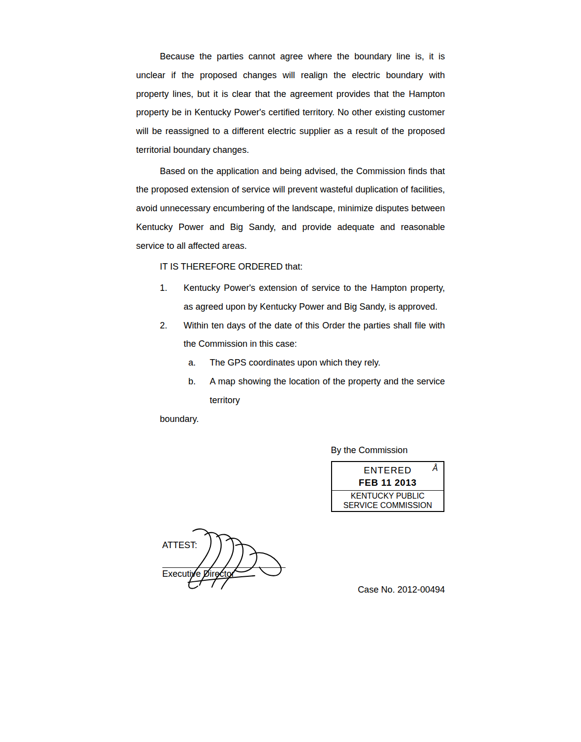Because the parties cannot agree where the boundary line is, it is unclear if the proposed changes will realign the electric boundary with property lines, but it is clear that the agreement provides that the Hampton property be in Kentucky Power's certified territory. No other existing customer will be reassigned to a different electric supplier as a result of the proposed territorial boundary changes.
Based on the application and being advised, the Commission finds that the proposed extension of service will prevent wasteful duplication of facilities, avoid unnecessary encumbering of the landscape, minimize disputes between Kentucky Power and Big Sandy, and provide adequate and reasonable service to all affected areas.
IT IS THEREFORE ORDERED that:
1.
Kentucky Power's extension of service to the Hampton property, as agreed upon by Kentucky Power and Big Sandy, is approved.
2.
Within ten days of the date of this Order the parties shall file with the Commission in this case:
a.
The GPS coordinates upon which they rely.
b.
A map showing the location of the property and the service territory
boundary.
By the Commission
Å
ENTERED
FEB 11 2013
KENTUCKY PUBLIC
SERVICE COMMISSION
ATTEST:
Executive Director
Case No. 2012-00494